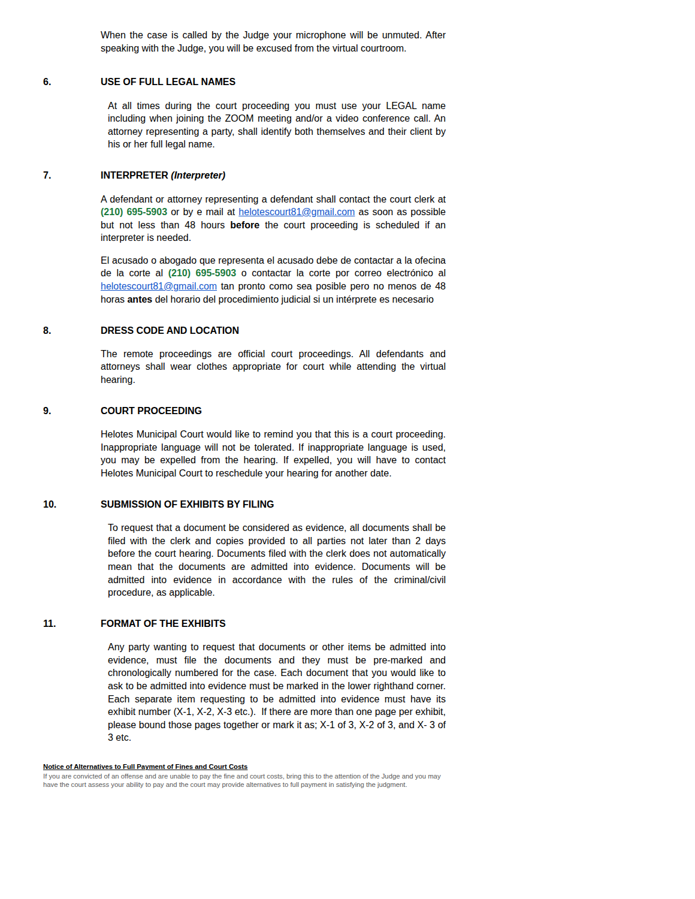When the case is called by the Judge your microphone will be unmuted. After speaking with the Judge, you will be excused from the virtual courtroom.
6. Use of Full Legal Names
At all times during the court proceeding you must use your LEGAL name including when joining the ZOOM meeting and/or a video conference call. An attorney representing a party, shall identify both themselves and their client by his or her full legal name.
7. Interpreter (Interpreter)
A defendant or attorney representing a defendant shall contact the court clerk at (210) 695-5903 or by e mail at helotescourt81@gmail.com as soon as possible but not less than 48 hours before the court proceeding is scheduled if an interpreter is needed.
El acusado o abogado que representa el acusado debe de contactar a la ofecina de la corte al (210) 695-5903 o contactar la corte por correo electrónico al helotescourt81@gmail.com tan pronto como sea posible pero no menos de 48 horas antes del horario del procedimiento judicial si un intérprete es necesario
8. Dress Code and Location
The remote proceedings are official court proceedings. All defendants and attorneys shall wear clothes appropriate for court while attending the virtual hearing.
9. Court Proceeding
Helotes Municipal Court would like to remind you that this is a court proceeding. Inappropriate language will not be tolerated. If inappropriate language is used, you may be expelled from the hearing. If expelled, you will have to contact Helotes Municipal Court to reschedule your hearing for another date.
10. Submission of Exhibits by Filing
To request that a document be considered as evidence, all documents shall be filed with the clerk and copies provided to all parties not later than 2 days before the court hearing. Documents filed with the clerk does not automatically mean that the documents are admitted into evidence. Documents will be admitted into evidence in accordance with the rules of the criminal/civil procedure, as applicable.
11. Format of the Exhibits
Any party wanting to request that documents or other items be admitted into evidence, must file the documents and they must be pre-marked and chronologically numbered for the case. Each document that you would like to ask to be admitted into evidence must be marked in the lower righthand corner. Each separate item requesting to be admitted into evidence must have its exhibit number (X-1, X-2, X-3 etc.). If there are more than one page per exhibit, please bound those pages together or mark it as; X-1 of 3, X-2 of 3, and X- 3 of 3 etc.
Notice of Alternatives to Full Payment of Fines and Court Costs
If you are convicted of an offense and are unable to pay the fine and court costs, bring this to the attention of the Judge and you may have the court assess your ability to pay and the court may provide alternatives to full payment in satisfying the judgment.